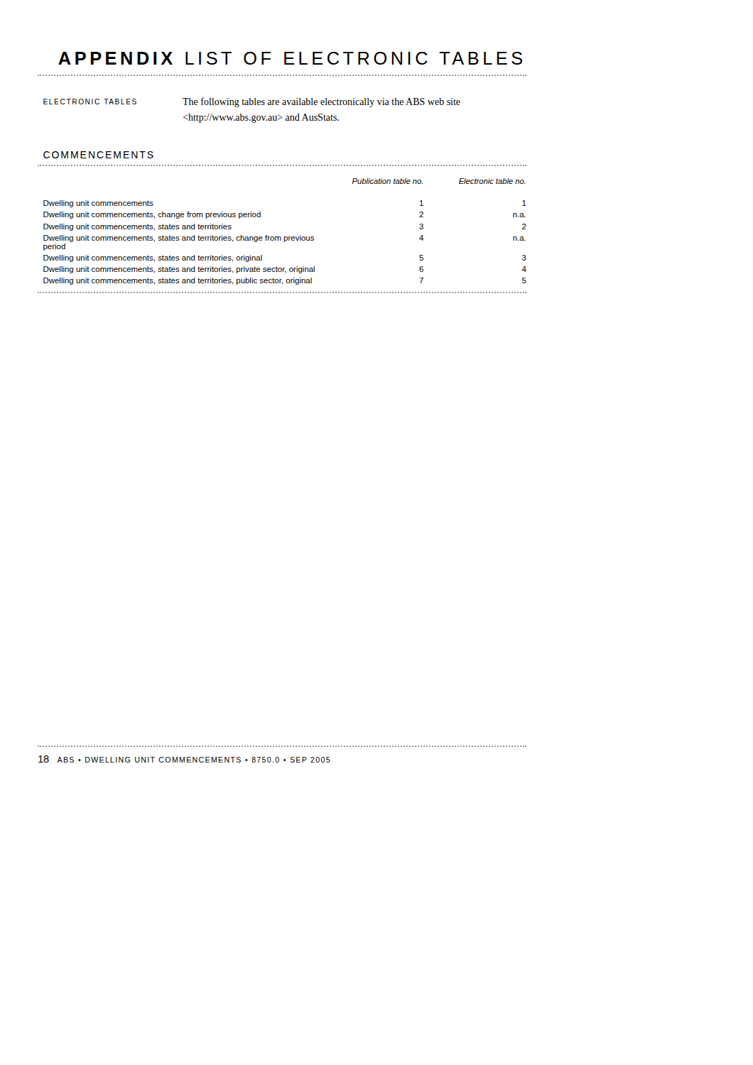APPENDIX LIST OF ELECTRONIC TABLES
Electronic tables
The following tables are available electronically via the ABS web site <http://www.abs.gov.au> and AusStats.
COMMENCEMENTS
| | Publication table no. | Electronic table no. |
| --- | --- | --- |
| Dwelling unit commencements | 1 | 1 |
| Dwelling unit commencements, change from previous period | 2 | n.a. |
| Dwelling unit commencements, states and territories | 3 | 2 |
| Dwelling unit commencements, states and territories, change from previous period | 4 | n.a. |
| Dwelling unit commencements, states and territories, original | 5 | 3 |
| Dwelling unit commencements, states and territories, private sector, original | 6 | 4 |
| Dwelling unit commencements, states and territories, public sector, original | 7 | 5 |
18 ABS • DWELLING UNIT COMMENCEMENTS • 8750.0 • SEP 2005